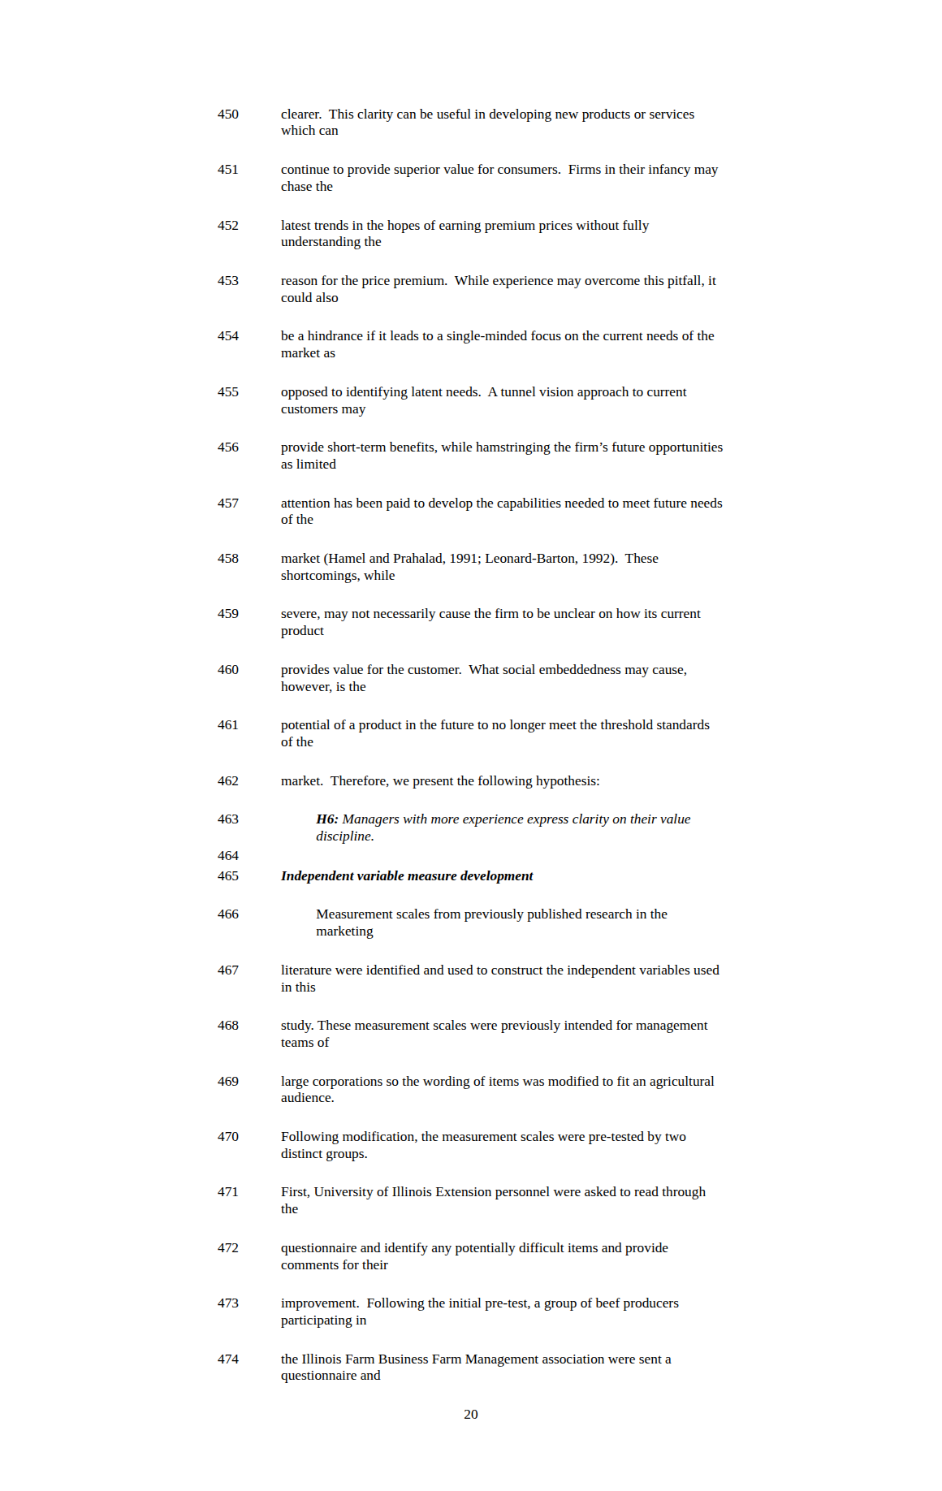clearer. This clarity can be useful in developing new products or services which can
continue to provide superior value for consumers. Firms in their infancy may chase the
latest trends in the hopes of earning premium prices without fully understanding the
reason for the price premium. While experience may overcome this pitfall, it could also
be a hindrance if it leads to a single-minded focus on the current needs of the market as
opposed to identifying latent needs. A tunnel vision approach to current customers may
provide short-term benefits, while hamstringing the firm’s future opportunities as limited
attention has been paid to develop the capabilities needed to meet future needs of the
market (Hamel and Prahalad, 1991; Leonard-Barton, 1992). These shortcomings, while
severe, may not necessarily cause the firm to be unclear on how its current product
provides value for the customer. What social embeddedness may cause, however, is the
potential of a product in the future to no longer meet the threshold standards of the
market. Therefore, we present the following hypothesis:
H6: Managers with more experience express clarity on their value discipline.
Independent variable measure development
Measurement scales from previously published research in the marketing
literature were identified and used to construct the independent variables used in this
study. These measurement scales were previously intended for management teams of
large corporations so the wording of items was modified to fit an agricultural audience.
Following modification, the measurement scales were pre-tested by two distinct groups.
First, University of Illinois Extension personnel were asked to read through the
questionnaire and identify any potentially difficult items and provide comments for their
improvement. Following the initial pre-test, a group of beef producers participating in
the Illinois Farm Business Farm Management association were sent a questionnaire and
20